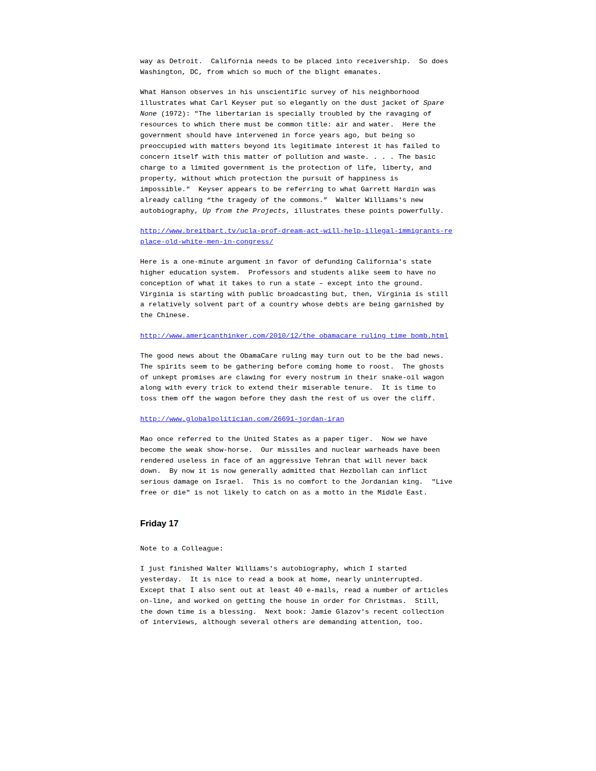way as Detroit. California needs to be placed into receivership. So does Washington, DC, from which so much of the blight emanates.
What Hanson observes in his unscientific survey of his neighborhood illustrates what Carl Keyser put so elegantly on the dust jacket of Spare None (1972): "The libertarian is specially troubled by the ravaging of resources to which there must be common title: air and water. Here the government should have intervened in force years ago, but being so preoccupied with matters beyond its legitimate interest it has failed to concern itself with this matter of pollution and waste. . . . The basic charge to a limited government is the protection of life, liberty, and property, without which protection the pursuit of happiness is impossible." Keyser appears to be referring to what Garrett Hardin was already calling “the tragedy of the commons.” Walter Williams's new autobiography, Up from the Projects, illustrates these points powerfully.
http://www.breitbart.tv/ucla-prof-dream-act-will-help-illegal-immigrants-replace-old-white-men-in-congress/
Here is a one-minute argument in favor of defunding California's state higher education system. Professors and students alike seem to have no conception of what it takes to run a state – except into the ground. Virginia is starting with public broadcasting but, then, Virginia is still a relatively solvent part of a country whose debts are being garnished by the Chinese.
http://www.americanthinker.com/2010/12/the_obamacare_ruling_time_bomb.html
The good news about the ObamaCare ruling may turn out to be the bad news. The spirits seem to be gathering before coming home to roost. The ghosts of unkept promises are clawing for every nostrum in their snake-oil wagon along with every trick to extend their miserable tenure. It is time to toss them off the wagon before they dash the rest of us over the cliff.
http://www.globalpolitician.com/26691-jordan-iran
Mao once referred to the United States as a paper tiger. Now we have become the weak show-horse. Our missiles and nuclear warheads have been rendered useless in face of an aggressive Tehran that will never back down. By now it is now generally admitted that Hezbollah can inflict serious damage on Israel. This is no comfort to the Jordanian king. "Live free or die" is not likely to catch on as a motto in the Middle East.
Friday 17
Note to a Colleague:
I just finished Walter Williams's autobiography, which I started yesterday. It is nice to read a book at home, nearly uninterrupted. Except that I also sent out at least 40 e-mails, read a number of articles on-line, and worked on getting the house in order for Christmas. Still, the down time is a blessing. Next book: Jamie Glazov's recent collection of interviews, although several others are demanding attention, too.